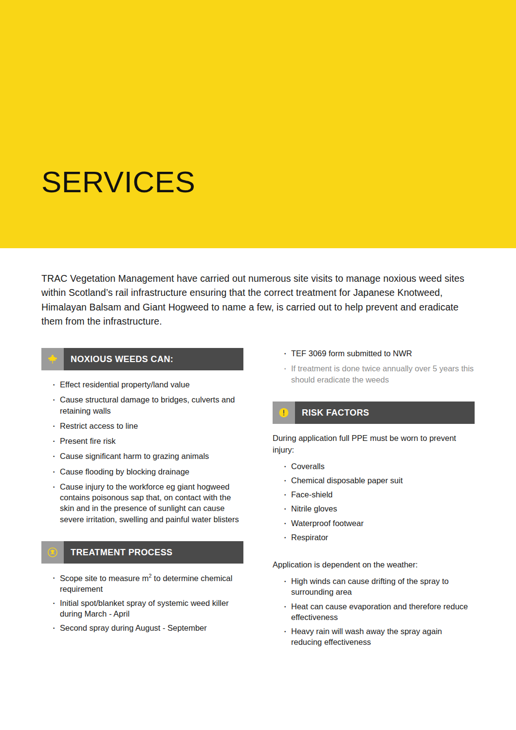SERVICES
TRAC Vegetation Management have carried out numerous site visits to manage noxious weed sites within Scotland’s rail infrastructure ensuring that the correct treatment for Japanese Knotweed, Himalayan Balsam and Giant Hogweed to name a few, is carried out to help prevent and eradicate them from the infrastructure.
NOXIOUS WEEDS CAN:
Effect residential property/land value
Cause structural damage to bridges, culverts and retaining walls
Restrict access to line
Present fire risk
Cause significant harm to grazing animals
Cause flooding by blocking drainage
Cause injury to the workforce eg giant hogweed contains poisonous sap that, on contact with the skin and in the presence of sunlight can cause severe irritation, swelling and painful water blisters
TREATMENT PROCESS
Scope site to measure m2 to determine chemical requirement
Initial spot/blanket spray of systemic weed killer during March - April
Second spray during August - September
TEF 3069 form submitted to NWR
If treatment is done twice annually over 5 years this should eradicate the weeds
RISK FACTORS
During application full PPE must be worn to prevent injury:
Coveralls
Chemical disposable paper suit
Face-shield
Nitrile gloves
Waterproof footwear
Respirator
Application is dependent on the weather:
High winds can cause drifting of the spray to surrounding area
Heat can cause evaporation and therefore reduce effectiveness
Heavy rain will wash away the spray again reducing effectiveness